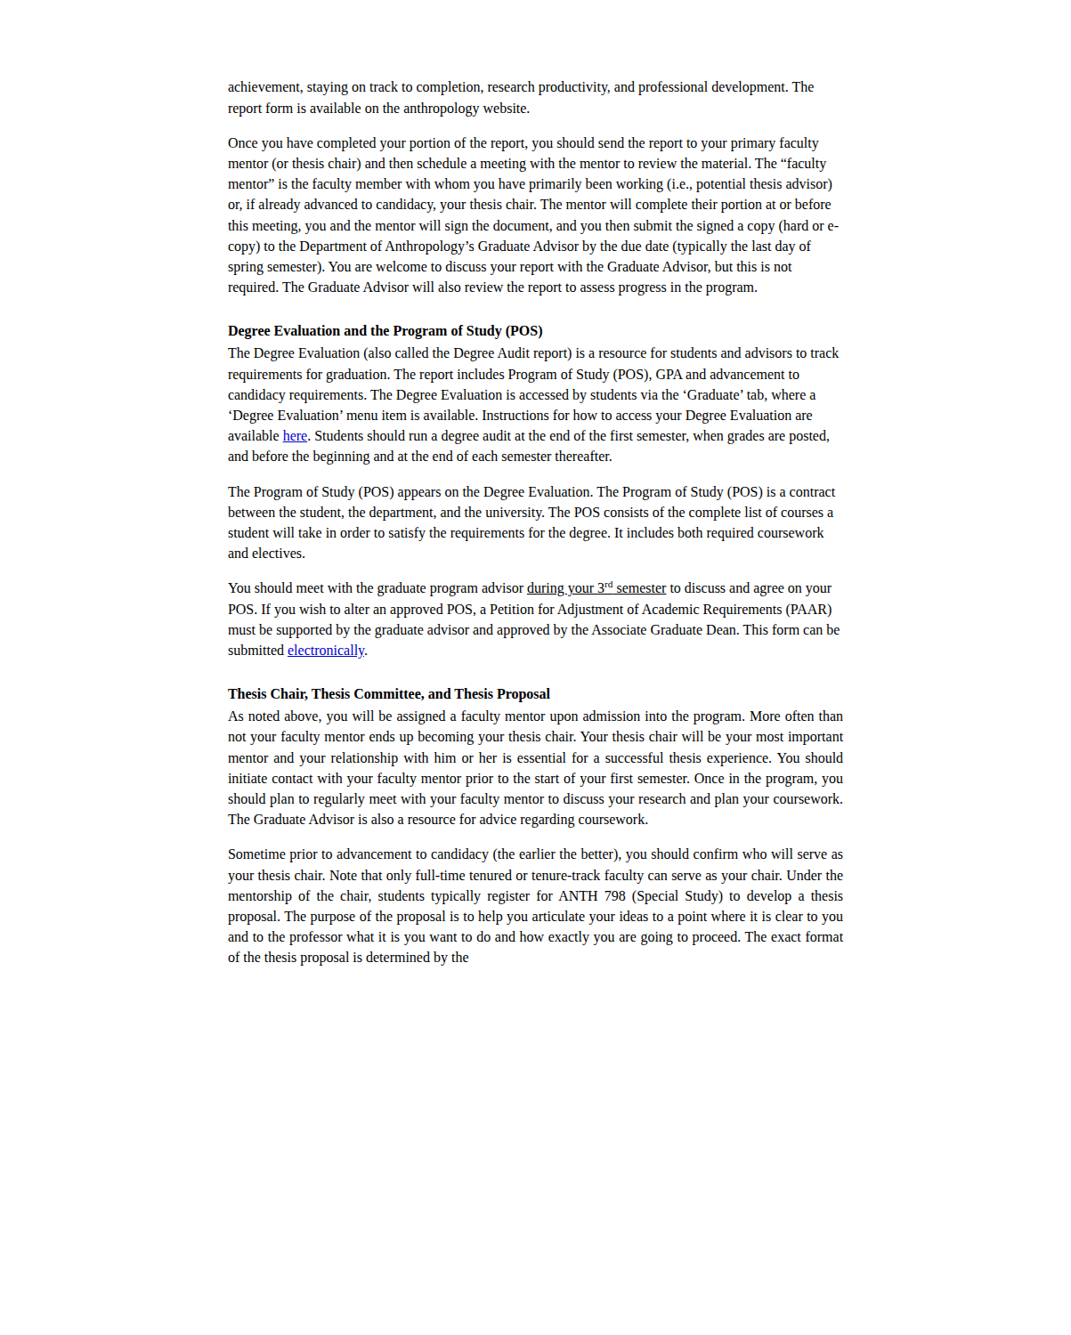achievement, staying on track to completion, research productivity, and professional development. The report form is available on the anthropology website.
Once you have completed your portion of the report, you should send the report to your primary faculty mentor (or thesis chair) and then schedule a meeting with the mentor to review the material. The “faculty mentor” is the faculty member with whom you have primarily been working (i.e., potential thesis advisor) or, if already advanced to candidacy, your thesis chair. The mentor will complete their portion at or before this meeting, you and the mentor will sign the document, and you then submit the signed a copy (hard or e-copy) to the Department of Anthropology’s Graduate Advisor by the due date (typically the last day of spring semester). You are welcome to discuss your report with the Graduate Advisor, but this is not required. The Graduate Advisor will also review the report to assess progress in the program.
Degree Evaluation and the Program of Study (POS)
The Degree Evaluation (also called the Degree Audit report) is a resource for students and advisors to track requirements for graduation. The report includes Program of Study (POS), GPA and advancement to candidacy requirements. The Degree Evaluation is accessed by students via the ‘Graduate’ tab, where a ‘Degree Evaluation’ menu item is available. Instructions for how to access your Degree Evaluation are available here. Students should run a degree audit at the end of the first semester, when grades are posted, and before the beginning and at the end of each semester thereafter.
The Program of Study (POS) appears on the Degree Evaluation. The Program of Study (POS) is a contract between the student, the department, and the university. The POS consists of the complete list of courses a student will take in order to satisfy the requirements for the degree. It includes both required coursework and electives.
You should meet with the graduate program advisor during your 3rd semester to discuss and agree on your POS. If you wish to alter an approved POS, a Petition for Adjustment of Academic Requirements (PAAR) must be supported by the graduate advisor and approved by the Associate Graduate Dean. This form can be submitted electronically.
Thesis Chair, Thesis Committee, and Thesis Proposal
As noted above, you will be assigned a faculty mentor upon admission into the program. More often than not your faculty mentor ends up becoming your thesis chair. Your thesis chair will be your most important mentor and your relationship with him or her is essential for a successful thesis experience. You should initiate contact with your faculty mentor prior to the start of your first semester. Once in the program, you should plan to regularly meet with your faculty mentor to discuss your research and plan your coursework. The Graduate Advisor is also a resource for advice regarding coursework.
Sometime prior to advancement to candidacy (the earlier the better), you should confirm who will serve as your thesis chair. Note that only full-time tenured or tenure-track faculty can serve as your chair. Under the mentorship of the chair, students typically register for ANTH 798 (Special Study) to develop a thesis proposal. The purpose of the proposal is to help you articulate your ideas to a point where it is clear to you and to the professor what it is you want to do and how exactly you are going to proceed. The exact format of the thesis proposal is determined by the